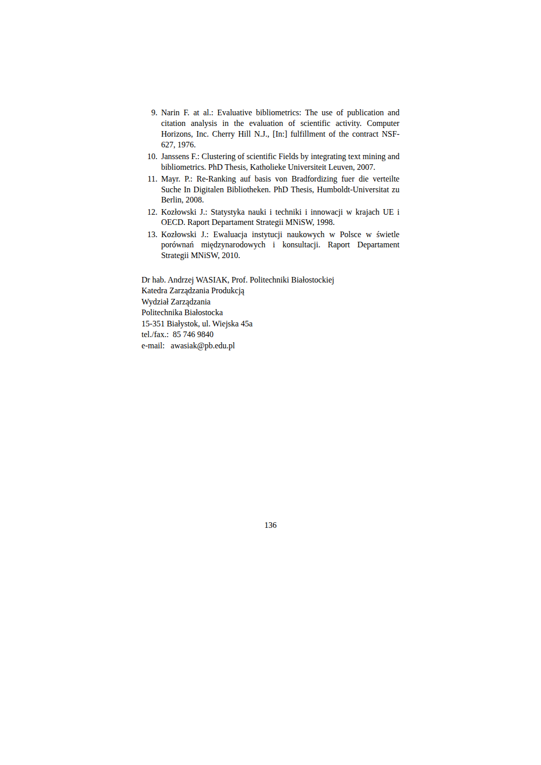Narin F. at al.: Evaluative bibliometrics: The use of publication and citation analysis in the evaluation of scientific activity. Computer Horizons, Inc. Cherry Hill N.J., [In:] fulfillment of the contract NSF-627, 1976.
Janssens F.: Clustering of scientific Fields by integrating text mining and bibliometrics. PhD Thesis, Katholieke Universiteit Leuven, 2007.
Mayr. P.: Re-Ranking auf basis von Bradfordizing fuer die verteilte Suche In Digitalen Bibliotheken. PhD Thesis, Humboldt-Universitat zu Berlin, 2008.
Kozłowski J.: Statystyka nauki i techniki i innowacji w krajach UE i OECD. Raport Departament Strategii MNiSW, 1998.
Kozłowski J.: Ewaluacja instytucji naukowych w Polsce w świetle porównań międzynarodowych i konsultacji. Raport Departament Strategii MNiSW, 2010.
Dr hab. Andrzej WASIAK, Prof. Politechniki Białostockiej
Katedra Zarządzania Produkcją
Wydział Zarządzania
Politechnika Białostocka
15-351 Białystok, ul. Wiejska 45a
tel./fax.: 85 746 9840
e-mail: awasiak@pb.edu.pl
136